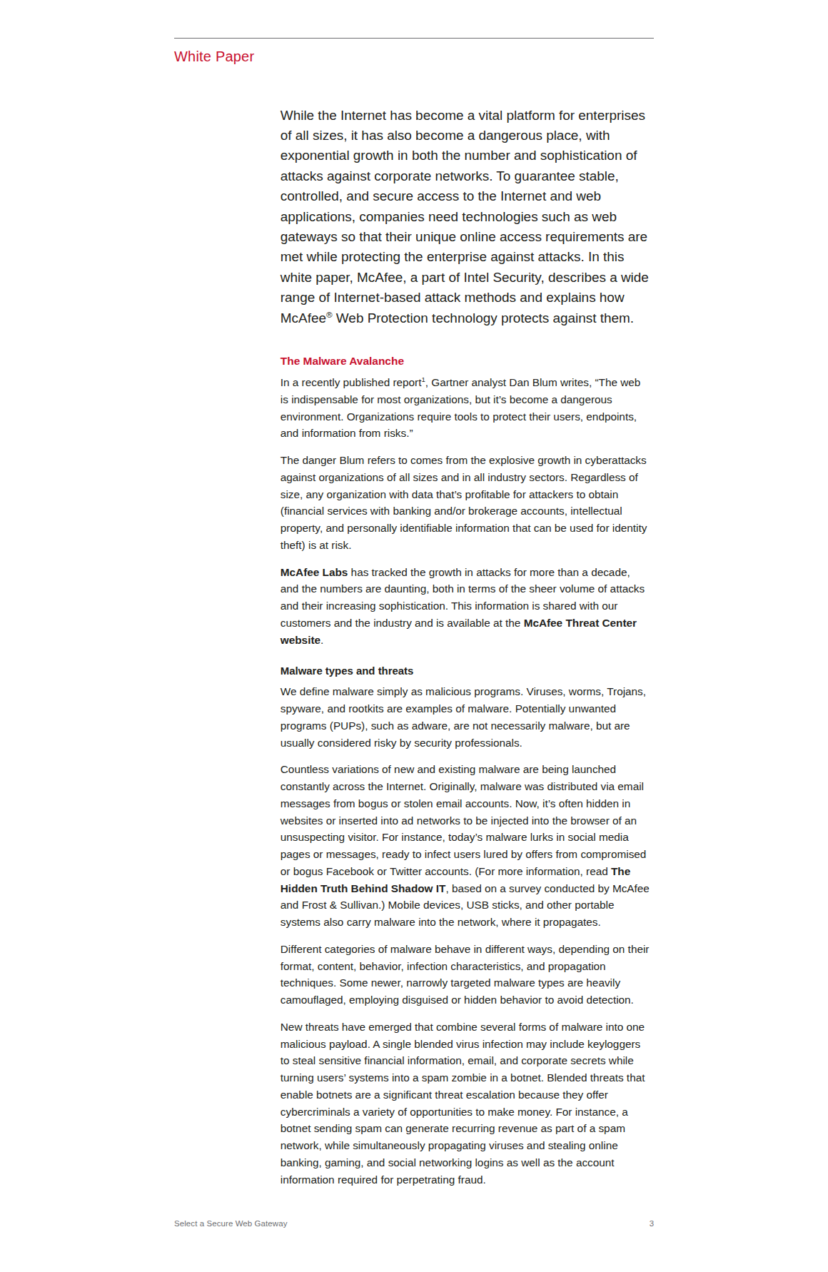White Paper
While the Internet has become a vital platform for enterprises of all sizes, it has also become a dangerous place, with exponential growth in both the number and sophistication of attacks against corporate networks. To guarantee stable, controlled, and secure access to the Internet and web applications, companies need technologies such as web gateways so that their unique online access requirements are met while protecting the enterprise against attacks. In this white paper, McAfee, a part of Intel Security, describes a wide range of Internet-based attack methods and explains how McAfee® Web Protection technology protects against them.
The Malware Avalanche
In a recently published report1, Gartner analyst Dan Blum writes, “The web is indispensable for most organizations, but it’s become a dangerous environment. Organizations require tools to protect their users, endpoints, and information from risks.”
The danger Blum refers to comes from the explosive growth in cyberattacks against organizations of all sizes and in all industry sectors. Regardless of size, any organization with data that’s profitable for attackers to obtain (financial services with banking and/or brokerage accounts, intellectual property, and personally identifiable information that can be used for identity theft) is at risk.
McAfee Labs has tracked the growth in attacks for more than a decade, and the numbers are daunting, both in terms of the sheer volume of attacks and their increasing sophistication. This information is shared with our customers and the industry and is available at the McAfee Threat Center website.
Malware types and threats
We define malware simply as malicious programs. Viruses, worms, Trojans, spyware, and rootkits are examples of malware. Potentially unwanted programs (PUPs), such as adware, are not necessarily malware, but are usually considered risky by security professionals.
Countless variations of new and existing malware are being launched constantly across the Internet. Originally, malware was distributed via email messages from bogus or stolen email accounts. Now, it’s often hidden in websites or inserted into ad networks to be injected into the browser of an unsuspecting visitor. For instance, today’s malware lurks in social media pages or messages, ready to infect users lured by offers from compromised or bogus Facebook or Twitter accounts. (For more information, read The Hidden Truth Behind Shadow IT, based on a survey conducted by McAfee and Frost & Sullivan.) Mobile devices, USB sticks, and other portable systems also carry malware into the network, where it propagates.
Different categories of malware behave in different ways, depending on their format, content, behavior, infection characteristics, and propagation techniques. Some newer, narrowly targeted malware types are heavily camouflaged, employing disguised or hidden behavior to avoid detection.
New threats have emerged that combine several forms of malware into one malicious payload. A single blended virus infection may include keyloggers to steal sensitive financial information, email, and corporate secrets while turning users’ systems into a spam zombie in a botnet. Blended threats that enable botnets are a significant threat escalation because they offer cybercriminals a variety of opportunities to make money. For instance, a botnet sending spam can generate recurring revenue as part of a spam network, while simultaneously propagating viruses and stealing online banking, gaming, and social networking logins as well as the account information required for perpetrating fraud.
Select a Secure Web Gateway
3